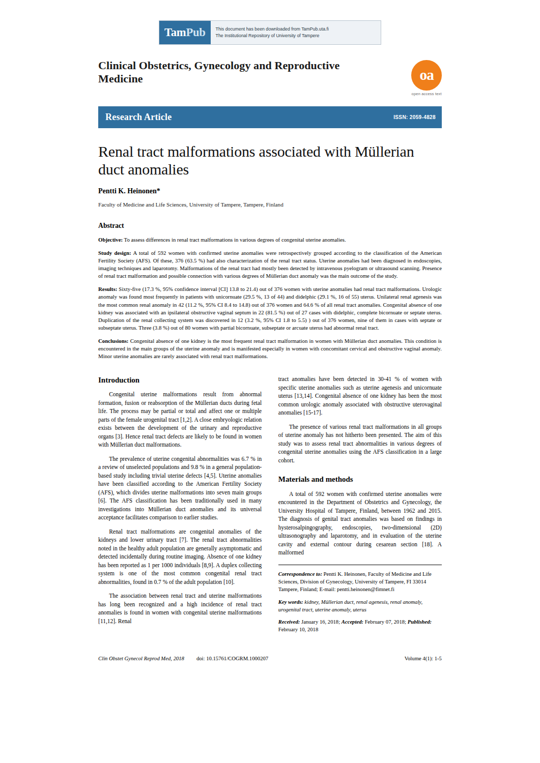Tam Pub
This document has been downloaded from TamPub.uta.fi
The Institutional Repository of University of Tampere
Clinical Obstetrics, Gynecology and Reproductive Medicine
oa
open access text
Research Article
ISSN: 2059-4828
Renal tract malformations associated with Müllerian duct anomalies
Pentti K. Heinonen*
Faculty of Medicine and Life Sciences, University of Tampere, Tampere, Finland
Abstract
Objective: To assess differences in renal tract malformations in various degrees of congenital uterine anomalies.
Study design: A total of 592 women with confirmed uterine anomalies were retrospectively grouped according to the classification of the American Fertility Society (AFS). Of these, 376 (63.5 %) had also characterization of the renal tract status. Uterine anomalies had been diagnosed in endoscopies, imaging techniques and laparotomy. Malformations of the renal tract had mostly been detected by intravenous pyelogram or ultrasound scanning. Presence of renal tract malformation and possible connection with various degrees of Müllerian duct anomaly was the main outcome of the study.
Results: Sixty-five (17.3 %, 95% confidence interval [CI] 13.8 to 21.4) out of 376 women with uterine anomalies had renal tract malformations. Urologic anomaly was found most frequently in patients with unicornuate (29.5 %, 13 of 44) and didelphic (29.1 %, 16 of 55) uterus. Unilateral renal agenesis was the most common renal anomaly in 42 (11.2 %, 95% CI 8.4 to 14.8) out of 376 women and 64.6 % of all renal tract anomalies. Congenital absence of one kidney was associated with an ipsilateral obstructive vaginal septum in 22 (81.5 %) out of 27 cases with didelphic, complete bicornuate or septate uterus. Duplication of the renal collecting system was discovered in 12 (3.2 %, 95% CI 1.8 to 5.5) ) out of 376 women, nine of them in cases with septate or subseptate uterus. Three (3.8 %) out of 80 women with partial bicornuate, subseptate or arcuate uterus had abnormal renal tract.
Conclusions: Congenital absence of one kidney is the most frequent renal tract malformation in women with Müllerian duct anomalies. This condition is encountered in the main groups of the uterine anomaly and is manifested especially in women with concomitant cervical and obstructive vaginal anomaly. Minor uterine anomalies are rarely associated with renal tract malformations.
Introduction
Congenital uterine malformations result from abnormal formation, fusion or reabsorption of the Müllerian ducts during fetal life. The process may be partial or total and affect one or multiple parts of the female urogenital tract [1,2]. A close embryologic relation exists between the development of the urinary and reproductive organs [3]. Hence renal tract defects are likely to be found in women with Müllerian duct malformations.
The prevalence of uterine congenital abnormalities was 6.7 % in a review of unselected populations and 9.8 % in a general population-based study including trivial uterine defects [4,5]. Uterine anomalies have been classified according to the American Fertility Society (AFS), which divides uterine malformations into seven main groups [6]. The AFS classification has been traditionally used in many investigations into Müllerian duct anomalies and its universal acceptance facilitates comparison to earlier studies.
Renal tract malformations are congenital anomalies of the kidneys and lower urinary tract [7]. The renal tract abnormalities noted in the healthy adult population are generally asymptomatic and detected incidentally during routine imaging. Absence of one kidney has been reported as 1 per 1000 individuals [8,9]. A duplex collecting system is one of the most common congenital renal tract abnormalities, found in 0.7 % of the adult population [10].
The association between renal tract and uterine malformations has long been recognized and a high incidence of renal tract anomalies is found in women with congenital uterine malformations [11,12]. Renal
tract anomalies have been detected in 30-41 % of women with specific uterine anomalies such as uterine agenesis and unicornuate uterus [13,14]. Congenital absence of one kidney has been the most common urologic anomaly associated with obstructive uterovaginal anomalies [15-17].
The presence of various renal tract malformations in all groups of uterine anomaly has not hitherto been presented. The aim of this study was to assess renal tract abnormalities in various degrees of congenital uterine anomalies using the AFS classification in a large cohort.
Materials and methods
A total of 592 women with confirmed uterine anomalies were encountered in the Department of Obstetrics and Gynecology, the University Hospital of Tampere, Finland, between 1962 and 2015. The diagnosis of genital tract anomalies was based on findings in hysterosalpingography, endoscopies, two-dimensional (2D) ultrasonography and laparotomy, and in evaluation of the uterine cavity and external contour during cesarean section [18]. A malformed
Correspondence to: Pentti K. Heinonen, Faculty of Medicine and Life Sciences, Division of Gynecology, University of Tampere, FI 33014 Tampere, Finland; E-mail: pentti.heinonen@fimnet.fi
Key words: kidney, Müllerian duct, renal agenesis, renal anomaly, urogenital tract, uterine anomaly, uterus
Received: January 16, 2018; Accepted: February 07, 2018; Published: February 10, 2018
Clin Obstet Gynecol Reprod Med, 2018 doi: 10.15761/COGRM.1000207
Volume 4(1): 1-5